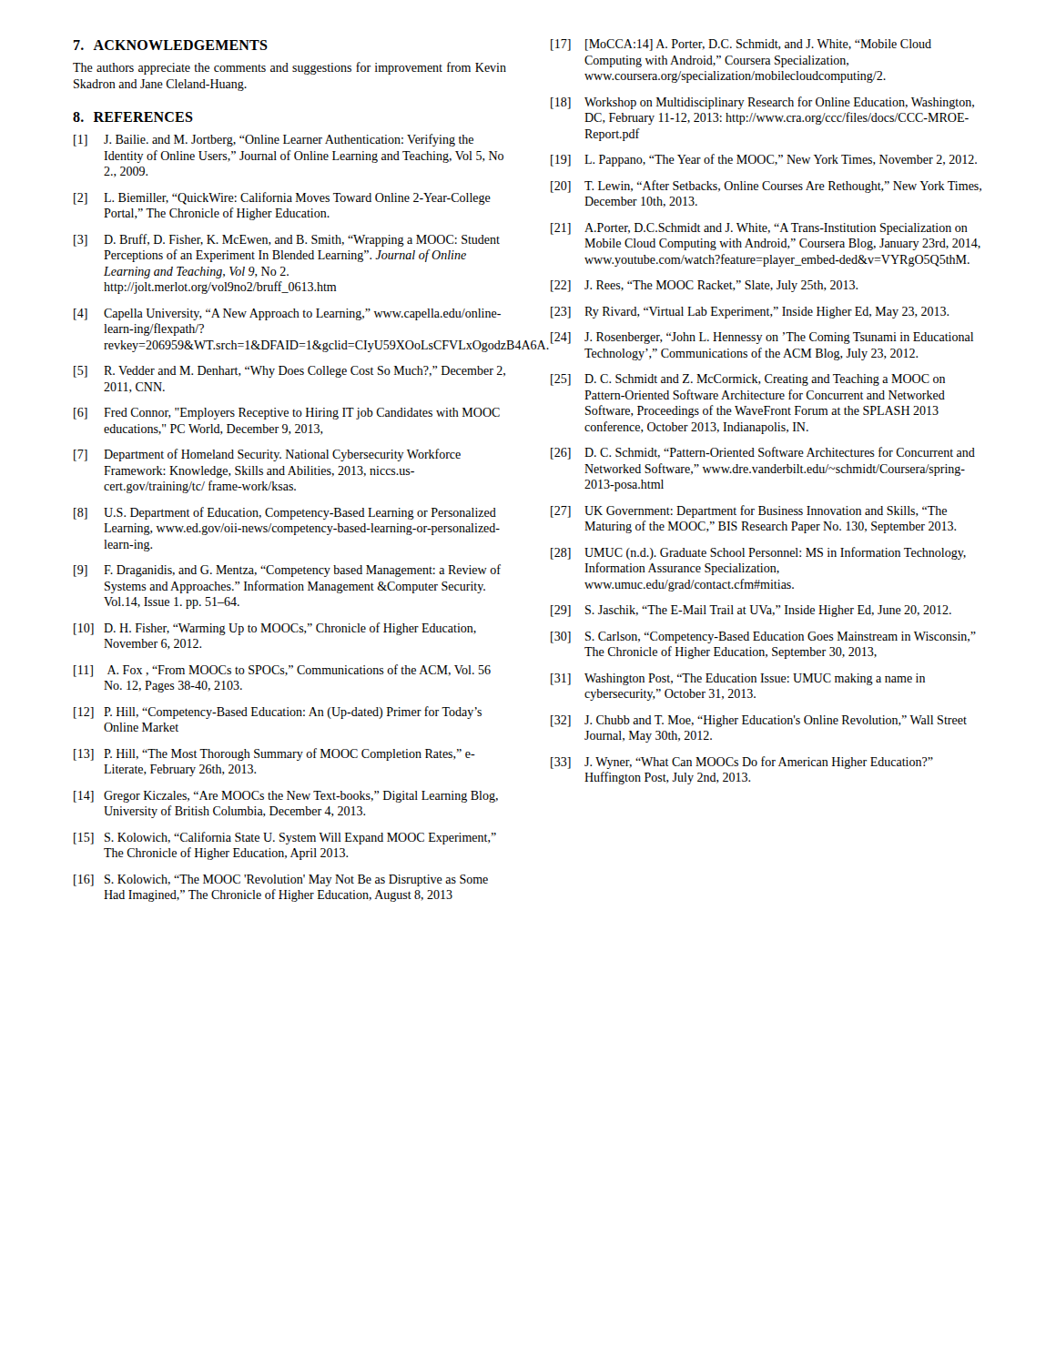7. ACKNOWLEDGEMENTS
The authors appreciate the comments and suggestions for improvement from Kevin Skadron and Jane Cleland-Huang.
8. REFERENCES
[1] J. Bailie. and M. Jortberg, “Online Learner Authentication: Verifying the Identity of Online Users,” Journal of Online Learning and Teaching, Vol 5, No 2., 2009.
[2] L. Biemiller, “QuickWire: California Moves Toward Online 2-Year-College Portal,” The Chronicle of Higher Education.
[3] D. Bruff, D. Fisher, K. McEwen, and B. Smith, “Wrapping a MOOC: Student Perceptions of an Experiment In Blended Learning”. Journal of Online Learning and Teaching, Vol 9, No 2. http://jolt.merlot.org/vol9no2/bruff_0613.htm
[4] Capella University, “A New Approach to Learning,” www.capella.edu/online-learn-ing/flexpath/?revkey=206959&WT.srch=1&DFAID=1&gclid=CIyU59XOoLsCFVLxOgodzB4A6A.
[5] R. Vedder and M. Denhart, “Why Does College Cost So Much?,” December 2, 2011, CNN.
[6] Fred Connor, "Employers Receptive to Hiring IT job Candidates with MOOC educations," PC World, December 9, 2013,
[7] Department of Homeland Security. National Cybersecurity Workforce Framework: Knowledge, Skills and Abilities, 2013, niccs.us-cert.gov/training/tc/ frame-work/ksas.
[8] U.S. Department of Education, Competency-Based Learning or Personalized Learning, www.ed.gov/oii-news/competency-based-learning-or-personalized-learn-ing.
[9] F. Draganidis, and G. Mentza, “Competency based Management: a Review of Systems and Approaches.” Information Management &Computer Security. Vol.14, Issue 1. pp. 51–64.
[10] D. H. Fisher, “Warming Up to MOOCs,” Chronicle of Higher Education, November 6, 2012.
[11] A. Fox , “From MOOCs to SPOCs,” Communications of the ACM, Vol. 56 No. 12, Pages 38-40, 2103.
[12] P. Hill, “Competency-Based Education: An (Up-dated) Primer for Today’s Online Market
[13] P. Hill, “The Most Thorough Summary of MOOC Completion Rates,” e-Literate, February 26th, 2013.
[14] Gregor Kiczales, “Are MOOCs the New Text-books,” Digital Learning Blog, University of British Columbia, December 4, 2013.
[15] S. Kolowich, “California State U. System Will Expand MOOC Experiment,” The Chronicle of Higher Education, April 2013.
[16] S. Kolowich, “The MOOC 'Revolution' May Not Be as Disruptive as Some Had Imagined,” The Chronicle of Higher Education, August 8, 2013
[17][MoCCA:14] A. Porter, D.C. Schmidt, and J. White, “Mobile Cloud Computing with Android,” Coursera Specialization, www.coursera.org/specialization/mobilecloudcomputing/2.
[18] Workshop on Multidisciplinary Research for Online Education, Washington, DC, February 11-12, 2013: http://www.cra.org/ccc/files/docs/CCC-MROE-Report.pdf
[19] L. Pappano, “The Year of the MOOC,” New York Times, November 2, 2012.
[20] T. Lewin, “After Setbacks, Online Courses Are Rethought,” New York Times, December 10th, 2013.
[21] A.Porter, D.C.Schmidt and J. White, “A Trans-Institution Specialization on Mobile Cloud Computing with Android,” Coursera Blog, January 23rd, 2014, www.youtube.com/watch?feature=player_embed-ded&v=VYRgO5Q5thM.
[22] J. Rees, “The MOOC Racket,” Slate, July 25th, 2013.
[23] Ry Rivard, “Virtual Lab Experiment,” Inside Higher Ed, May 23, 2013.
[24] J. Rosenberger, “John L. Hennessy on ’The Coming Tsunami in Educational Technology’,” Communications of the ACM Blog, July 23, 2012.
[25] D. C. Schmidt and Z. McCormick, Creating and Teaching a MOOC on Pattern-Oriented Software Architecture for Concurrent and Networked Software, Proceedings of the WaveFront Forum at the SPLASH 2013 conference, October 2013, Indianapolis, IN.
[26] D. C. Schmidt, “Pattern-Oriented Software Architectures for Concurrent and Networked Software,” www.dre.vanderbilt.edu/~schmidt/Coursera/spring-2013-posa.html
[27] UK Government: Department for Business Innovation and Skills, “The Maturing of the MOOC,” BIS Research Paper No. 130, September 2013.
[28] UMUC (n.d.). Graduate School Personnel: MS in Information Technology, Information Assurance Specialization, www.umuc.edu/grad/contact.cfm#mitias.
[29] S. Jaschik, “The E-Mail Trail at UVa,” Inside Higher Ed, June 20, 2012.
[30] S. Carlson, “Competency-Based Education Goes Mainstream in Wisconsin,” The Chronicle of Higher Education, September 30, 2013,
[31] Washington Post, “The Education Issue: UMUC making a name in cybersecurity,” October 31, 2013.
[32] J. Chubb and T. Moe, “Higher Education's Online Revolution,” Wall Street Journal, May 30th, 2012.
[33] J. Wyner, “What Can MOOCs Do for American Higher Education?” Huffington Post, July 2nd, 2013.